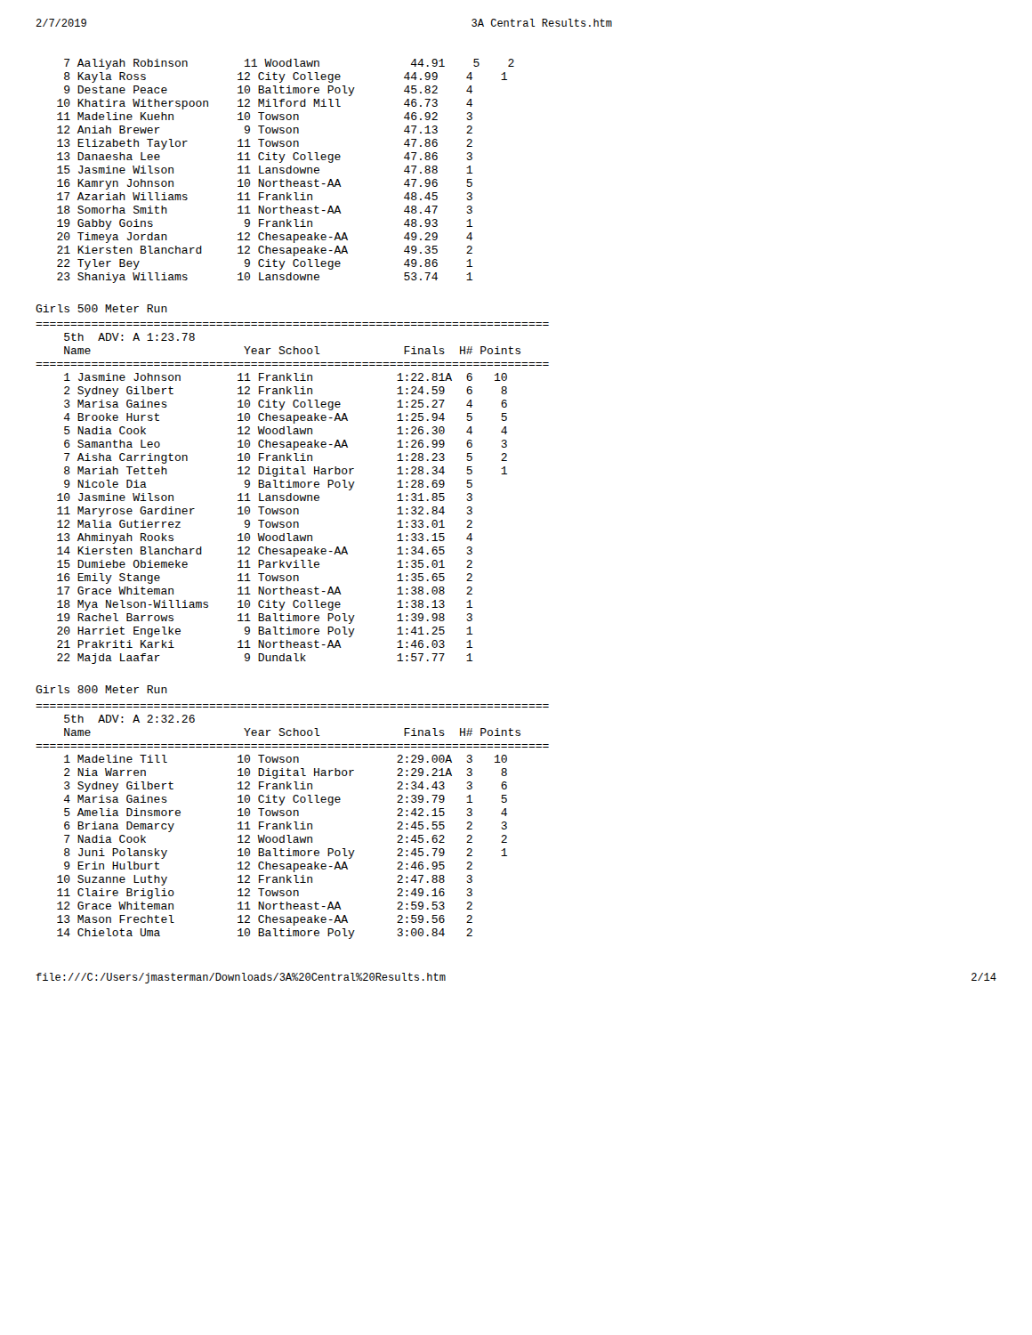2/7/2019
3A Central Results.htm
    7 Aaliyah Robinson        11 Woodlawn             44.91    5    2
    8 Kayla Ross             12 City College         44.99    4    1
    9 Destane Peace          10 Baltimore Poly       45.82    4
   10 Khatira Witherspoon    12 Milford Mill         46.73    4
   11 Madeline Kuehn         10 Towson               46.92    3
   12 Aniah Brewer            9 Towson               47.13    2
   13 Elizabeth Taylor       11 Towson               47.86    2
   13 Danaesha Lee           11 City College         47.86    3
   15 Jasmine Wilson         11 Lansdowne            47.88    1
   16 Kamryn Johnson         10 Northeast-AA         47.96    5
   17 Azariah Williams       11 Franklin             48.45    3
   18 Somorha Smith          11 Northeast-AA         48.47    3
   19 Gabby Goins             9 Franklin             48.93    1
   20 Timeya Jordan          12 Chesapeake-AA        49.29    4
   21 Kiersten Blanchard     12 Chesapeake-AA        49.35    2
   22 Tyler Bey               9 City College         49.86    1
   23 Shaniya Williams       10 Lansdowne            53.74    1
Girls 500 Meter Run
========================================================================== 
    5th  ADV: A 1:23.78
    Name                      Year School            Finals  H# Points
========================================================================== 
    1 Jasmine Johnson        11 Franklin            1:22.81A  6   10
    2 Sydney Gilbert         12 Franklin            1:24.59   6    8
    3 Marisa Gaines          10 City College        1:25.27   4    6
    4 Brooke Hurst           10 Chesapeake-AA       1:25.94   5    5
    5 Nadia Cook             12 Woodlawn            1:26.30   4    4
    6 Samantha Leo           10 Chesapeake-AA       1:26.99   6    3
    7 Aisha Carrington       10 Franklin            1:28.23   5    2
    8 Mariah Tetteh          12 Digital Harbor      1:28.34   5    1
    9 Nicole Dia              9 Baltimore Poly      1:28.69   5
   10 Jasmine Wilson         11 Lansdowne           1:31.85   3
   11 Maryrose Gardiner      10 Towson              1:32.84   3
   12 Malia Gutierrez         9 Towson              1:33.01   2
   13 Ahminyah Rooks         10 Woodlawn            1:33.15   4
   14 Kiersten Blanchard     12 Chesapeake-AA       1:34.65   3
   15 Dumiebe Obiemeke       11 Parkville           1:35.01   2
   16 Emily Stange           11 Towson              1:35.65   2
   17 Grace Whiteman         11 Northeast-AA        1:38.08   2
   18 Mya Nelson-Williams    10 City College        1:38.13   1
   19 Rachel Barrows         11 Baltimore Poly      1:39.98   3
   20 Harriet Engelke         9 Baltimore Poly      1:41.25   1
   21 Prakriti Karki         11 Northeast-AA        1:46.03   1
   22 Majda Laafar            9 Dundalk             1:57.77   1
Girls 800 Meter Run
========================================================================== 
    5th  ADV: A 2:32.26
    Name                      Year School            Finals  H# Points
========================================================================== 
    1 Madeline Till          10 Towson              2:29.00A  3   10
    2 Nia Warren             10 Digital Harbor      2:29.21A  3    8
    3 Sydney Gilbert         12 Franklin            2:34.43   3    6
    4 Marisa Gaines          10 City College        2:39.79   1    5
    5 Amelia Dinsmore        10 Towson              2:42.15   3    4
    6 Briana Demarcy         11 Franklin            2:45.55   2    3
    7 Nadia Cook             12 Woodlawn            2:45.62   2    2
    8 Juni Polansky          10 Baltimore Poly      2:45.79   2    1
    9 Erin Hulburt           12 Chesapeake-AA       2:46.95   2
   10 Suzanne Luthy          12 Franklin            2:47.88   3
   11 Claire Briglio         12 Towson              2:49.16   3
   12 Grace Whiteman         11 Northeast-AA        2:59.53   2
   13 Mason Frechtel         12 Chesapeake-AA       2:59.56   2
   14 Chielota Uma           10 Baltimore Poly      3:00.84   2
file:///C:/Users/jmasterman/Downloads/3A%20Central%20Results.htm
2/14